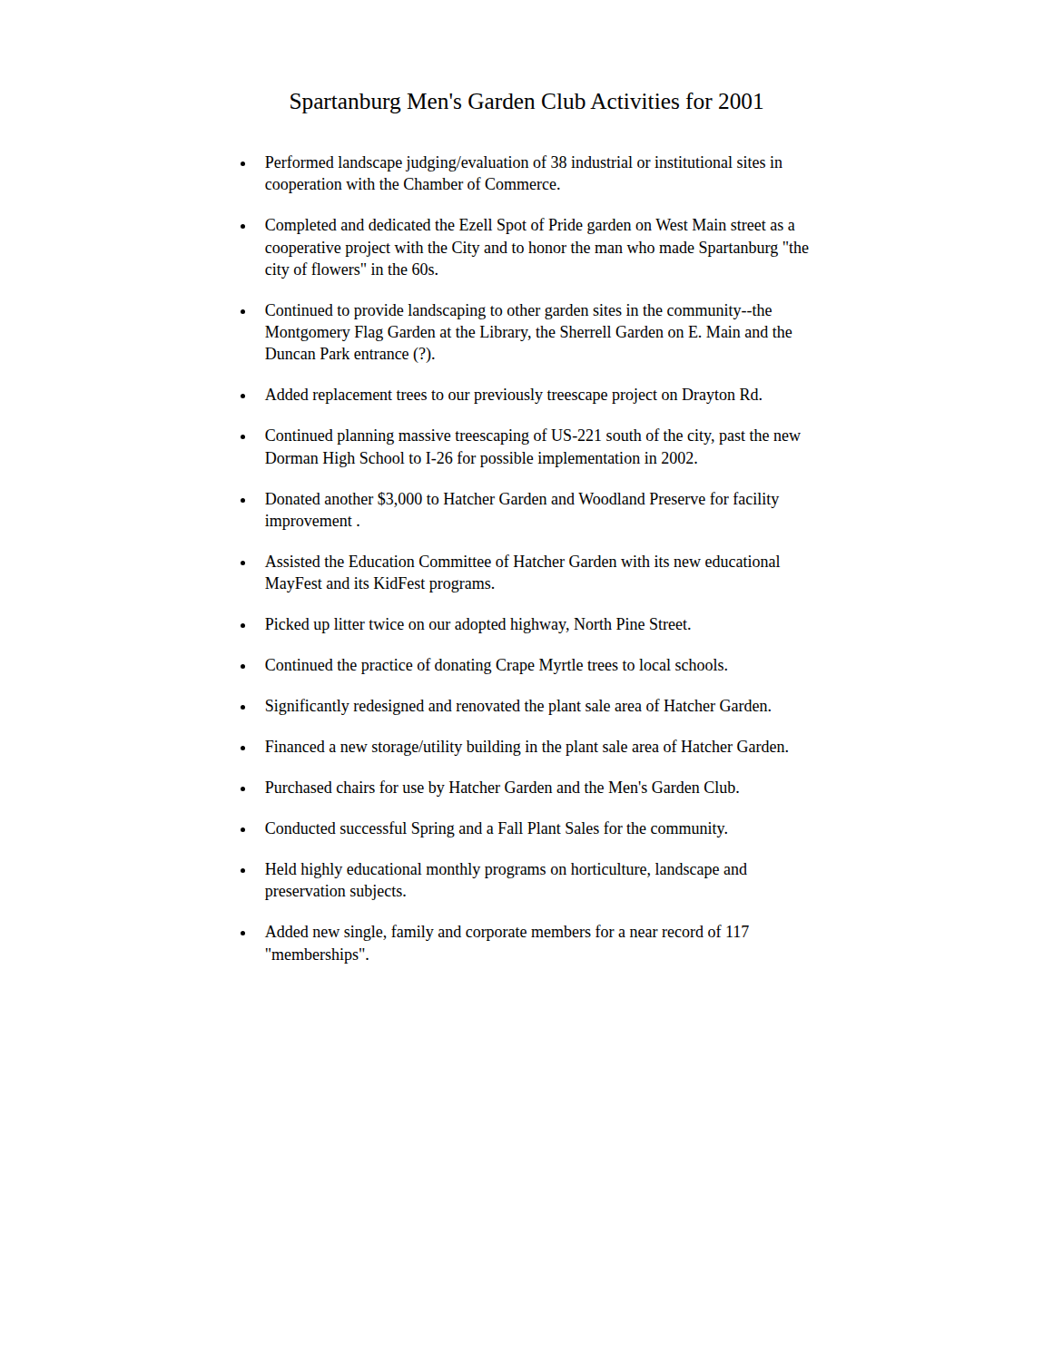Spartanburg Men's Garden Club Activities for 2001
Performed landscape judging/evaluation of 38 industrial or institutional sites in cooperation with the Chamber of Commerce.
Completed and dedicated the Ezell Spot of Pride garden on West Main street as a cooperative project with the City and to honor the man who made Spartanburg "the city of flowers" in the 60s.
Continued to provide landscaping to other garden sites in the community--the Montgomery Flag Garden at the Library, the Sherrell Garden on E. Main and the Duncan Park entrance (?).
Added replacement trees to our previously treescape project on Drayton Rd.
Continued planning massive treescaping of US-221 south of the city, past the new Dorman High School to I-26 for possible implementation in 2002.
Donated another $3,000 to Hatcher Garden and Woodland Preserve for facility improvement .
Assisted the Education Committee of Hatcher Garden with its new educational MayFest and its KidFest programs.
Picked up litter twice on our adopted highway, North Pine Street.
Continued the practice of donating Crape Myrtle trees to local schools.
Significantly redesigned and renovated the plant sale area of Hatcher Garden.
Financed a new storage/utility building in the plant sale area of Hatcher Garden.
Purchased chairs for use by Hatcher Garden and the Men's Garden Club.
Conducted successful Spring and a Fall Plant Sales for the community.
Held highly educational monthly programs on horticulture, landscape and preservation subjects.
Added new single, family and corporate members for a near record of 117 "memberships".